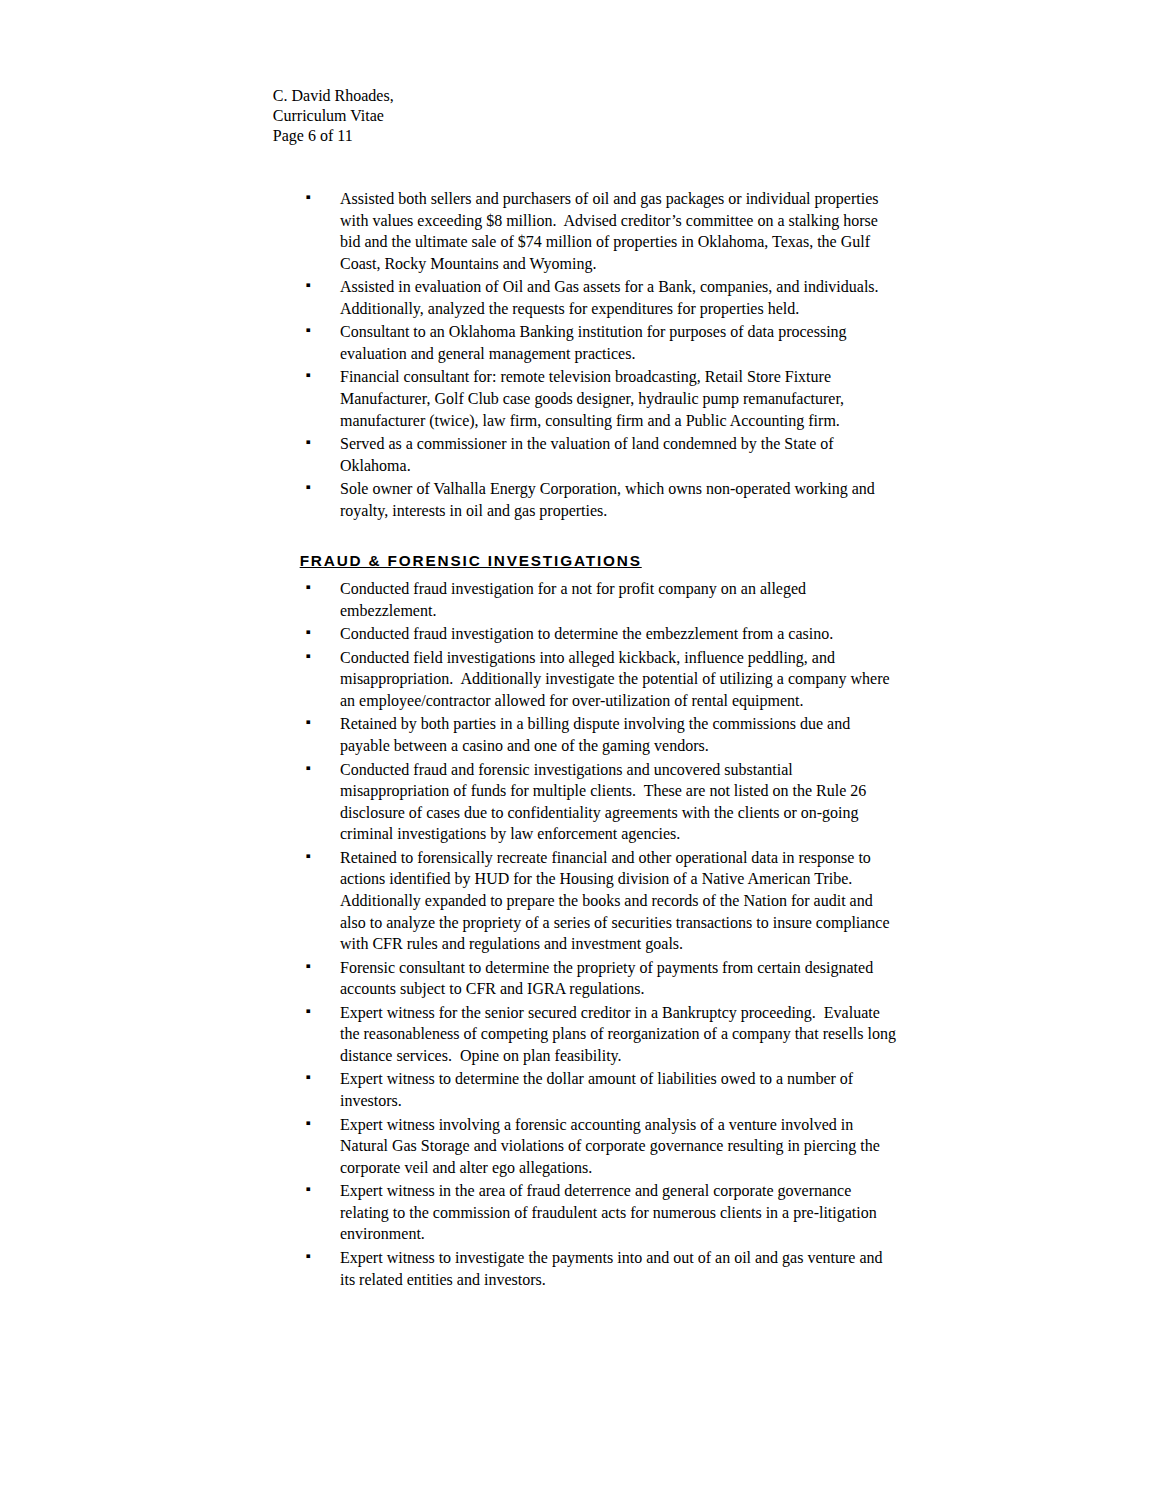C. David Rhoades,
Curriculum Vitae
Page 6 of 11
Assisted both sellers and purchasers of oil and gas packages or individual properties with values exceeding $8 million. Advised creditor’s committee on a stalking horse bid and the ultimate sale of $74 million of properties in Oklahoma, Texas, the Gulf Coast, Rocky Mountains and Wyoming.
Assisted in evaluation of Oil and Gas assets for a Bank, companies, and individuals. Additionally, analyzed the requests for expenditures for properties held.
Consultant to an Oklahoma Banking institution for purposes of data processing evaluation and general management practices.
Financial consultant for: remote television broadcasting, Retail Store Fixture Manufacturer, Golf Club case goods designer, hydraulic pump remanufacturer, manufacturer (twice), law firm, consulting firm and a Public Accounting firm.
Served as a commissioner in the valuation of land condemned by the State of Oklahoma.
Sole owner of Valhalla Energy Corporation, which owns non-operated working and royalty, interests in oil and gas properties.
Fraud & Forensic Investigations
Conducted fraud investigation for a not for profit company on an alleged embezzlement.
Conducted fraud investigation to determine the embezzlement from a casino.
Conducted field investigations into alleged kickback, influence peddling, and misappropriation. Additionally investigate the potential of utilizing a company where an employee/contractor allowed for over-utilization of rental equipment.
Retained by both parties in a billing dispute involving the commissions due and payable between a casino and one of the gaming vendors.
Conducted fraud and forensic investigations and uncovered substantial misappropriation of funds for multiple clients. These are not listed on the Rule 26 disclosure of cases due to confidentiality agreements with the clients or on-going criminal investigations by law enforcement agencies.
Retained to forensically recreate financial and other operational data in response to actions identified by HUD for the Housing division of a Native American Tribe. Additionally expanded to prepare the books and records of the Nation for audit and also to analyze the propriety of a series of securities transactions to insure compliance with CFR rules and regulations and investment goals.
Forensic consultant to determine the propriety of payments from certain designated accounts subject to CFR and IGRA regulations.
Expert witness for the senior secured creditor in a Bankruptcy proceeding. Evaluate the reasonableness of competing plans of reorganization of a company that resells long distance services. Opine on plan feasibility.
Expert witness to determine the dollar amount of liabilities owed to a number of investors.
Expert witness involving a forensic accounting analysis of a venture involved in Natural Gas Storage and violations of corporate governance resulting in piercing the corporate veil and alter ego allegations.
Expert witness in the area of fraud deterrence and general corporate governance relating to the commission of fraudulent acts for numerous clients in a pre-litigation environment.
Expert witness to investigate the payments into and out of an oil and gas venture and its related entities and investors.